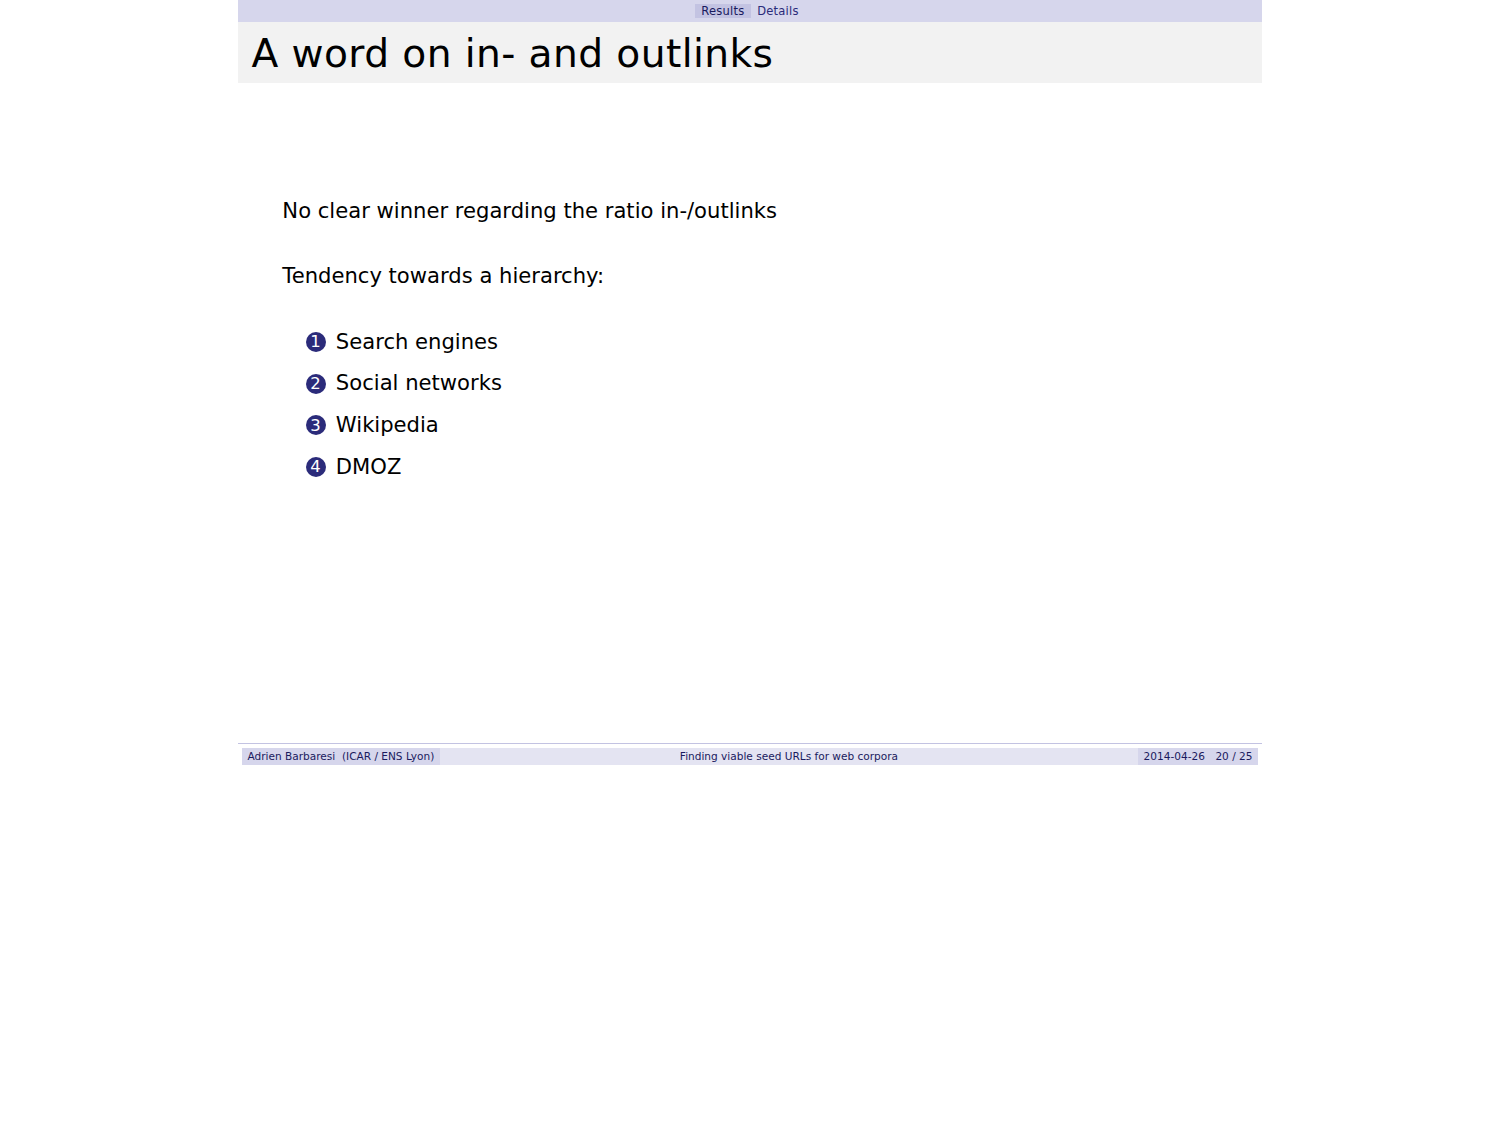Results Details
A word on in- and outlinks
No clear winner regarding the ratio in-/outlinks
Tendency towards a hierarchy:
1 Search engines
2 Social networks
3 Wikipedia
4 DMOZ
Adrien Barbaresi (ICAR / ENS Lyon) Finding viable seed URLs for web corpora 2014-04-26 20 / 25